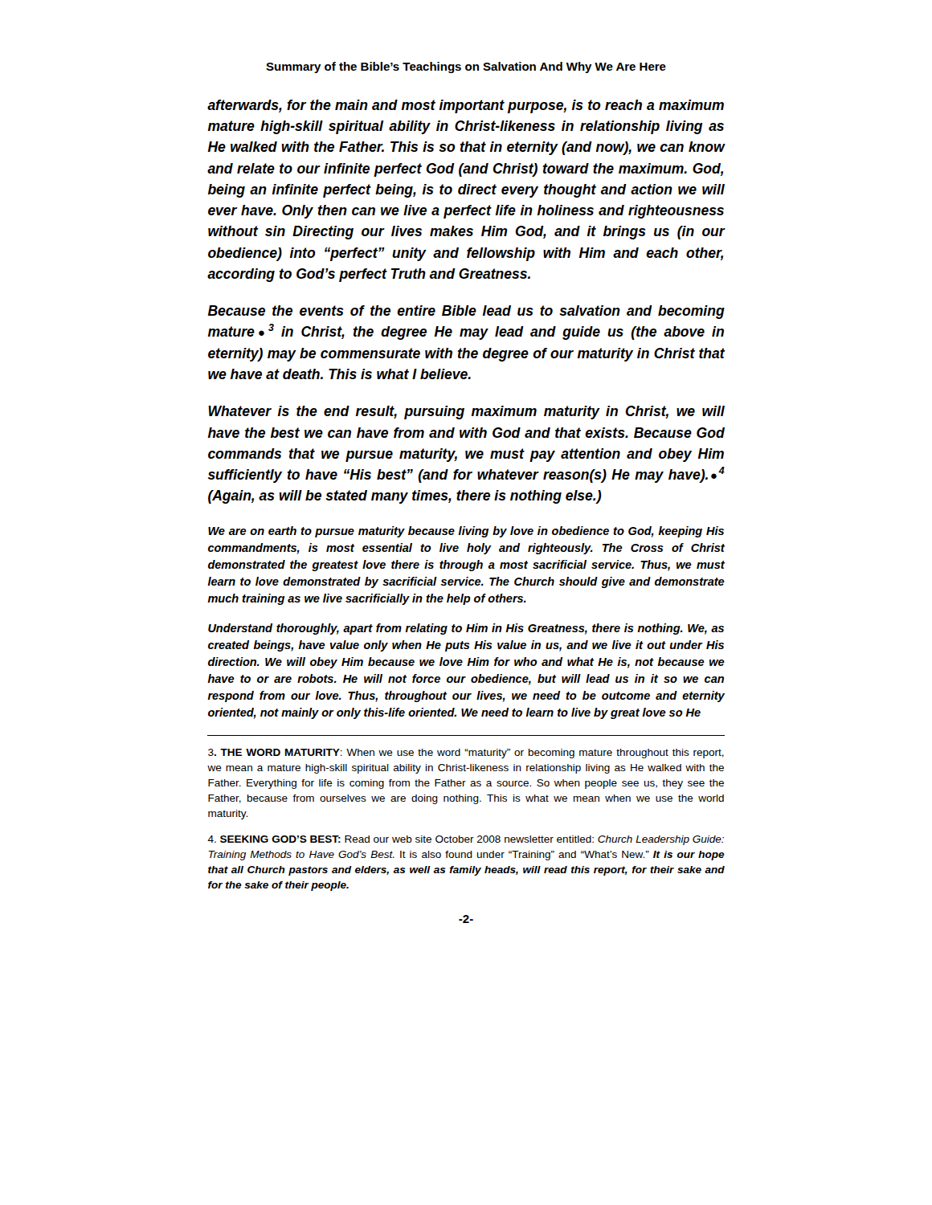Summary of the Bible’s Teachings on Salvation And Why We Are Here
afterwards, for the main and most important purpose, is to reach a maximum mature high-skill spiritual ability in Christ-likeness in relationship living as He walked with the Father. This is so that in eternity (and now), we can know and relate to our infinite perfect God (and Christ) toward the maximum. God, being an infinite perfect being, is to direct every thought and action we will ever have. Only then can we live a perfect life in holiness and righteousness without sin Directing our lives makes Him God, and it brings us (in our obedience) into “perfect” unity and fellowship with Him and each other, according to God’s perfect Truth and Greatness.
Because the events of the entire Bible lead us to salvation and becoming mature●3 in Christ, the degree He may lead and guide us (the above in eternity) may be commensurate with the degree of our maturity in Christ that we have at death. This is what I believe.
Whatever is the end result, pursuing maximum maturity in Christ, we will have the best we can have from and with God and that exists. Because God commands that we pursue maturity, we must pay attention and obey Him sufficiently to have “His best” (and for whatever reason(s) He may have).●4 (Again, as will be stated many times, there is nothing else.)
We are on earth to pursue maturity because living by love in obedience to God, keeping His commandments, is most essential to live holy and righteously. The Cross of Christ demonstrated the greatest love there is through a most sacrificial service. Thus, we must learn to love demonstrated by sacrificial service. The Church should give and demonstrate much training as we live sacrificially in the help of others.
Understand thoroughly, apart from relating to Him in His Greatness, there is nothing. We, as created beings, have value only when He puts His value in us, and we live it out under His direction. We will obey Him because we love Him for who and what He is, not because we have to or are robots. He will not force our obedience, but will lead us in it so we can respond from our love. Thus, throughout our lives, we need to be outcome and eternity oriented, not mainly or only this-life oriented. We need to learn to live by great love so He
3. THE WORD MATURITY: When we use the word “maturity” or becoming mature throughout this report, we mean a mature high-skill spiritual ability in Christ-likeness in relationship living as He walked with the Father. Everything for life is coming from the Father as a source. So when people see us, they see the Father, because from ourselves we are doing nothing. This is what we mean when we use the world maturity.
4. SEEKING GOD’S BEST: Read our web site October 2008 newsletter entitled: Church Leadership Guide: Training Methods to Have God’s Best. It is also found under “Training” and “What’s New.” It is our hope that all Church pastors and elders, as well as family heads, will read this report, for their sake and for the sake of their people.
-2-